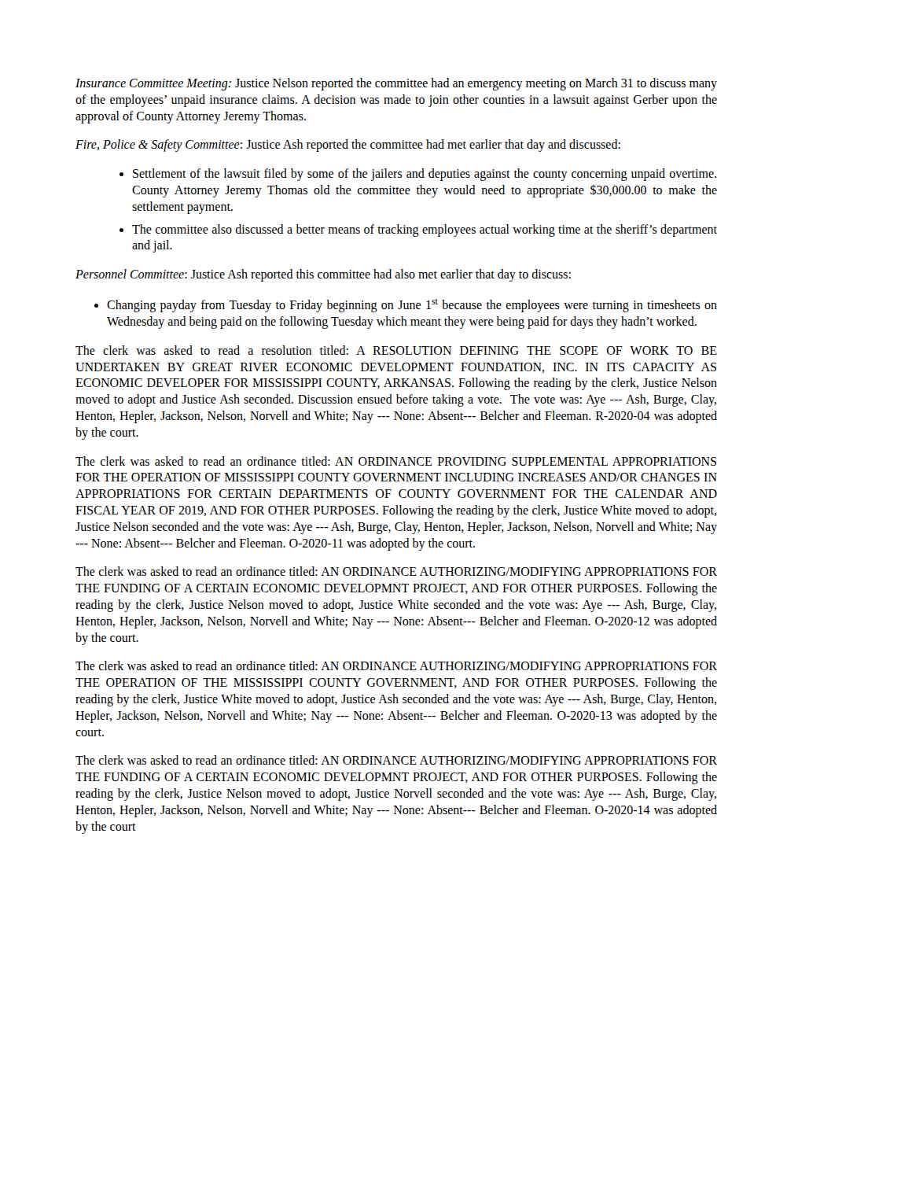Insurance Committee Meeting: Justice Nelson reported the committee had an emergency meeting on March 31 to discuss many of the employees’ unpaid insurance claims. A decision was made to join other counties in a lawsuit against Gerber upon the approval of County Attorney Jeremy Thomas.
Fire, Police & Safety Committee: Justice Ash reported the committee had met earlier that day and discussed:
Settlement of the lawsuit filed by some of the jailers and deputies against the county concerning unpaid overtime. County Attorney Jeremy Thomas old the committee they would need to appropriate $30,000.00 to make the settlement payment.
The committee also discussed a better means of tracking employees actual working time at the sheriff’s department and jail.
Personnel Committee: Justice Ash reported this committee had also met earlier that day to discuss:
Changing payday from Tuesday to Friday beginning on June 1st because the employees were turning in timesheets on Wednesday and being paid on the following Tuesday which meant they were being paid for days they hadn’t worked.
The clerk was asked to read a resolution titled: A RESOLUTION DEFINING THE SCOPE OF WORK TO BE UNDERTAKEN BY GREAT RIVER ECONOMIC DEVELOPMENT FOUNDATION, INC. IN ITS CAPACITY AS ECONOMIC DEVELOPER FOR MISSISSIPPI COUNTY, ARKANSAS. Following the reading by the clerk, Justice Nelson moved to adopt and Justice Ash seconded. Discussion ensued before taking a vote. The vote was: Aye --- Ash, Burge, Clay, Henton, Hepler, Jackson, Nelson, Norvell and White; Nay --- None: Absent--- Belcher and Fleeman. R-2020-04 was adopted by the court.
The clerk was asked to read an ordinance titled: AN ORDINANCE PROVIDING SUPPLEMENTAL APPROPRIATIONS FOR THE OPERATION OF MISSISSIPPI COUNTY GOVERNMENT INCLUDING INCREASES AND/OR CHANGES IN APPROPRIATIONS FOR CERTAIN DEPARTMENTS OF COUNTY GOVERNMENT FOR THE CALENDAR AND FISCAL YEAR OF 2019, AND FOR OTHER PURPOSES. Following the reading by the clerk, Justice White moved to adopt, Justice Nelson seconded and the vote was: Aye --- Ash, Burge, Clay, Henton, Hepler, Jackson, Nelson, Norvell and White; Nay --- None: Absent--- Belcher and Fleeman. O-2020-11 was adopted by the court.
The clerk was asked to read an ordinance titled: AN ORDINANCE AUTHORIZING/MODIFYING APPROPRIATIONS FOR THE FUNDING OF A CERTAIN ECONOMIC DEVELOPMNT PROJECT, AND FOR OTHER PURPOSES. Following the reading by the clerk, Justice Nelson moved to adopt, Justice White seconded and the vote was: Aye --- Ash, Burge, Clay, Henton, Hepler, Jackson, Nelson, Norvell and White; Nay --- None: Absent--- Belcher and Fleeman. O-2020-12 was adopted by the court.
The clerk was asked to read an ordinance titled: AN ORDINANCE AUTHORIZING/MODIFYING APPROPRIATIONS FOR THE OPERATION OF THE MISSISSIPPI COUNTY GOVERNMENT, AND FOR OTHER PURPOSES. Following the reading by the clerk, Justice White moved to adopt, Justice Ash seconded and the vote was: Aye --- Ash, Burge, Clay, Henton, Hepler, Jackson, Nelson, Norvell and White; Nay --- None: Absent--- Belcher and Fleeman. O-2020-13 was adopted by the court.
The clerk was asked to read an ordinance titled: AN ORDINANCE AUTHORIZING/MODIFYING APPROPRIATIONS FOR THE FUNDING OF A CERTAIN ECONOMIC DEVELOPMNT PROJECT, AND FOR OTHER PURPOSES. Following the reading by the clerk, Justice Nelson moved to adopt, Justice Norvell seconded and the vote was: Aye --- Ash, Burge, Clay, Henton, Hepler, Jackson, Nelson, Norvell and White; Nay --- None: Absent--- Belcher and Fleeman. O-2020-14 was adopted by the court